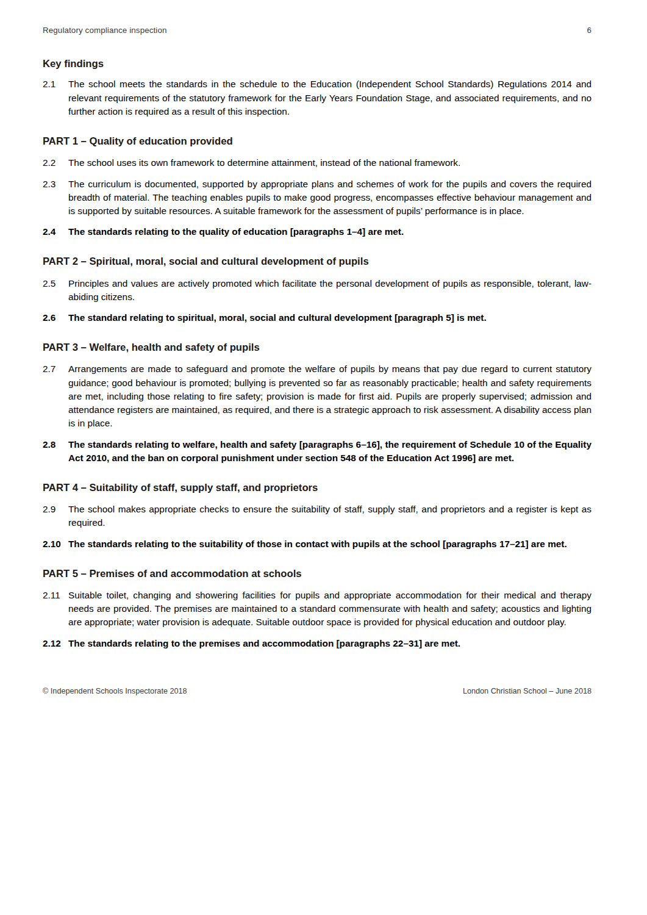Regulatory compliance inspection 6
Key findings
2.1 The school meets the standards in the schedule to the Education (Independent School Standards) Regulations 2014 and relevant requirements of the statutory framework for the Early Years Foundation Stage, and associated requirements, and no further action is required as a result of this inspection.
PART 1 – Quality of education provided
2.2 The school uses its own framework to determine attainment, instead of the national framework.
2.3 The curriculum is documented, supported by appropriate plans and schemes of work for the pupils and covers the required breadth of material. The teaching enables pupils to make good progress, encompasses effective behaviour management and is supported by suitable resources. A suitable framework for the assessment of pupils’ performance is in place.
2.4 The standards relating to the quality of education [paragraphs 1–4] are met.
PART 2 – Spiritual, moral, social and cultural development of pupils
2.5 Principles and values are actively promoted which facilitate the personal development of pupils as responsible, tolerant, law-abiding citizens.
2.6 The standard relating to spiritual, moral, social and cultural development [paragraph 5] is met.
PART 3 – Welfare, health and safety of pupils
2.7 Arrangements are made to safeguard and promote the welfare of pupils by means that pay due regard to current statutory guidance; good behaviour is promoted; bullying is prevented so far as reasonably practicable; health and safety requirements are met, including those relating to fire safety; provision is made for first aid. Pupils are properly supervised; admission and attendance registers are maintained, as required, and there is a strategic approach to risk assessment. A disability access plan is in place.
2.8 The standards relating to welfare, health and safety [paragraphs 6–16], the requirement of Schedule 10 of the Equality Act 2010, and the ban on corporal punishment under section 548 of the Education Act 1996] are met.
PART 4 – Suitability of staff, supply staff, and proprietors
2.9 The school makes appropriate checks to ensure the suitability of staff, supply staff, and proprietors and a register is kept as required.
2.10 The standards relating to the suitability of those in contact with pupils at the school [paragraphs 17–21] are met.
PART 5 – Premises of and accommodation at schools
2.11 Suitable toilet, changing and showering facilities for pupils and appropriate accommodation for their medical and therapy needs are provided. The premises are maintained to a standard commensurate with health and safety; acoustics and lighting are appropriate; water provision is adequate. Suitable outdoor space is provided for physical education and outdoor play.
2.12 The standards relating to the premises and accommodation [paragraphs 22–31] are met.
© Independent Schools Inspectorate 2018 London Christian School – June 2018